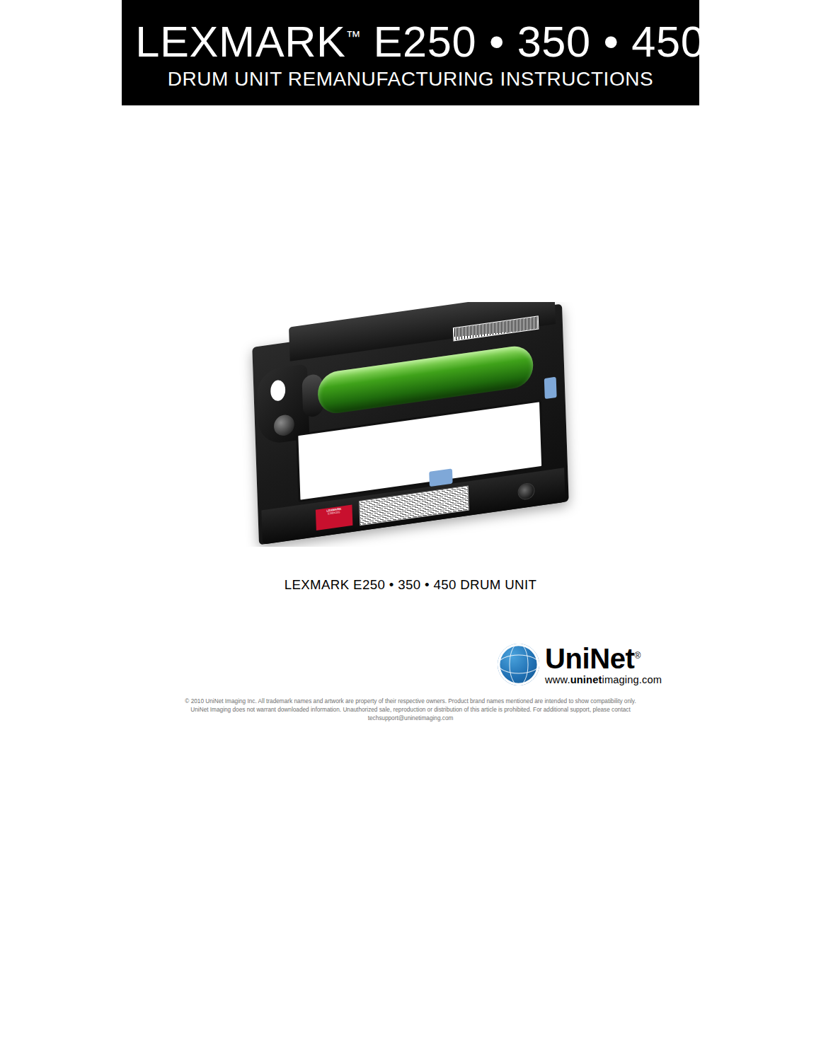LEXMARK™ E250 • 350 • 450
DRUM UNIT REMANUFACTURING INSTRUCTIONS
UniNet®
LEXMARKE250X22G
LEXMARK E250 • 350 • 450 DRUM UNIT
UniNet® www.uninetimaging.com
© 2010 UniNet Imaging Inc. All trademark names and artwork are property of their respective owners. Product brand names mentioned are intended to show compatibility only.
UniNet Imaging does not warrant downloaded information. Unauthorized sale, reproduction or distribution of this article is prohibited. For additional support, please contact techsupport@uninetimaging.com